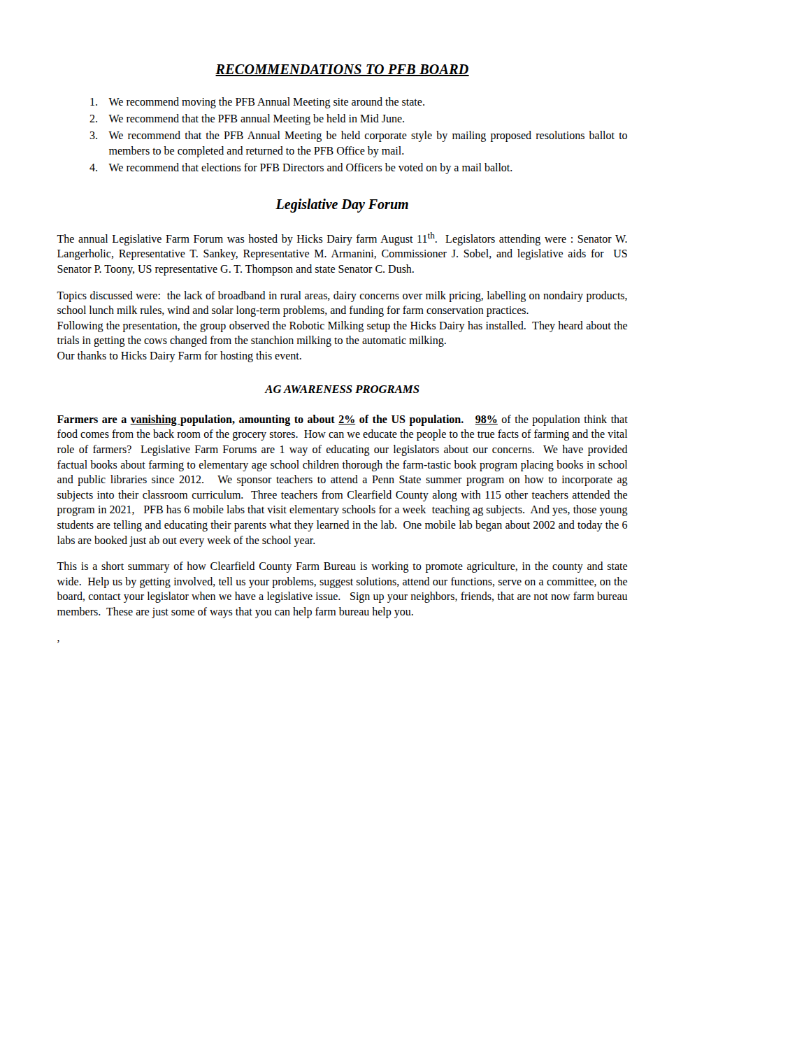RECOMMENDATIONS TO PFB BOARD
We recommend moving the PFB Annual Meeting site around the state.
We recommend that the PFB annual Meeting be held in Mid June.
We recommend that the PFB Annual Meeting be held corporate style by mailing proposed resolutions ballot to members to be completed and returned to the PFB Office by mail.
We recommend that elections for PFB Directors and Officers be voted on by a mail ballot.
Legislative Day Forum
The annual Legislative Farm Forum was hosted by Hicks Dairy farm August 11th. Legislators attending were : Senator W. Langerholic, Representative T. Sankey, Representative M. Armanini, Commissioner J. Sobel, and legislative aids for US Senator P. Toony, US representative G. T. Thompson and state Senator C. Dush.
Topics discussed were: the lack of broadband in rural areas, dairy concerns over milk pricing, labelling on nondairy products, school lunch milk rules, wind and solar long-term problems, and funding for farm conservation practices.
Following the presentation, the group observed the Robotic Milking setup the Hicks Dairy has installed. They heard about the trials in getting the cows changed from the stanchion milking to the automatic milking.
Our thanks to Hicks Dairy Farm for hosting this event.
AG AWARENESS PROGRAMS
Farmers are a vanishing population, amounting to about 2% of the US population. 98% of the population think that food comes from the back room of the grocery stores. How can we educate the people to the true facts of farming and the vital role of farmers? Legislative Farm Forums are 1 way of educating our legislators about our concerns. We have provided factual books about farming to elementary age school children thorough the farm-tastic book program placing books in school and public libraries since 2012. We sponsor teachers to attend a Penn State summer program on how to incorporate ag subjects into their classroom curriculum. Three teachers from Clearfield County along with 115 other teachers attended the program in 2021, PFB has 6 mobile labs that visit elementary schools for a week teaching ag subjects. And yes, those young students are telling and educating their parents what they learned in the lab. One mobile lab began about 2002 and today the 6 labs are booked just ab out every week of the school year.
This is a short summary of how Clearfield County Farm Bureau is working to promote agriculture, in the county and state wide. Help us by getting involved, tell us your problems, suggest solutions, attend our functions, serve on a committee, on the board, contact your legislator when we have a legislative issue. Sign up your neighbors, friends, that are not now farm bureau members. These are just some of ways that you can help farm bureau help you.
,